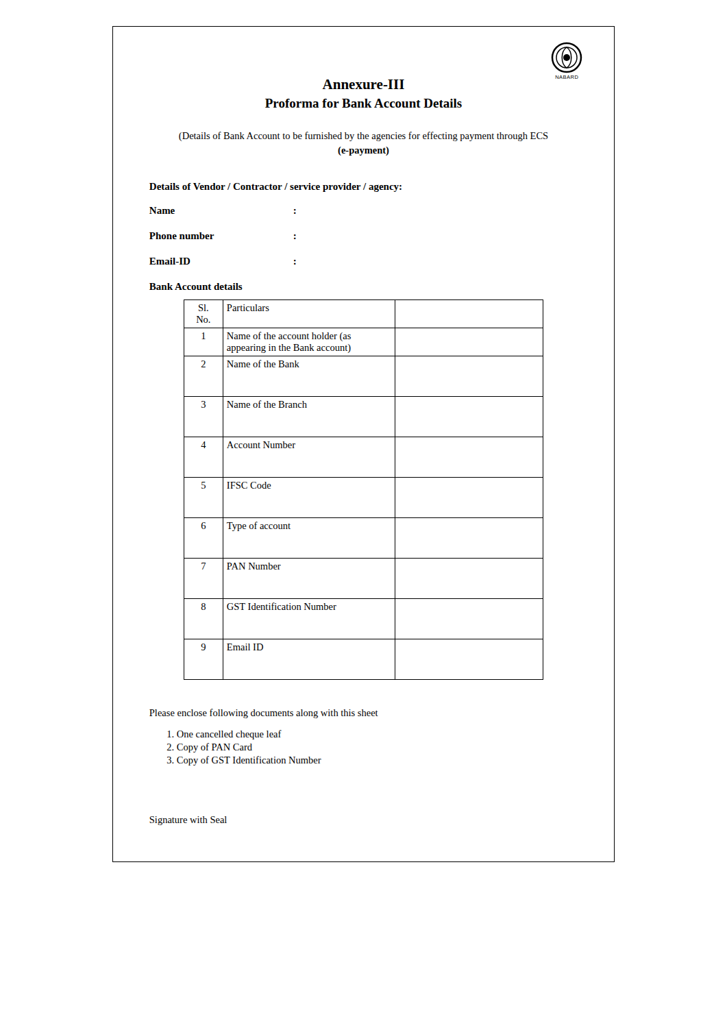NABARD
Annexure-III
Proforma for Bank Account Details
(Details of Bank Account to be furnished by the agencies for effecting payment through ECS
(e-payment)
Details of Vendor / Contractor / service provider / agency:
Name :
Phone number :
Email-ID :
Bank Account details
| Sl. No. | Particulars | |
| --- | --- | --- |
| 1 | Name of the account holder (as appearing in the Bank account) | |
| 2 | Name of the Bank | |
| 3 | Name of the Branch | |
| 4 | Account Number | |
| 5 | IFSC Code | |
| 6 | Type of account | |
| 7 | PAN Number | |
| 8 | GST Identification Number | |
| 9 | Email ID | |
Please enclose following documents along with this sheet
One cancelled cheque leaf
Copy of PAN Card
Copy of GST Identification Number
Signature with Seal